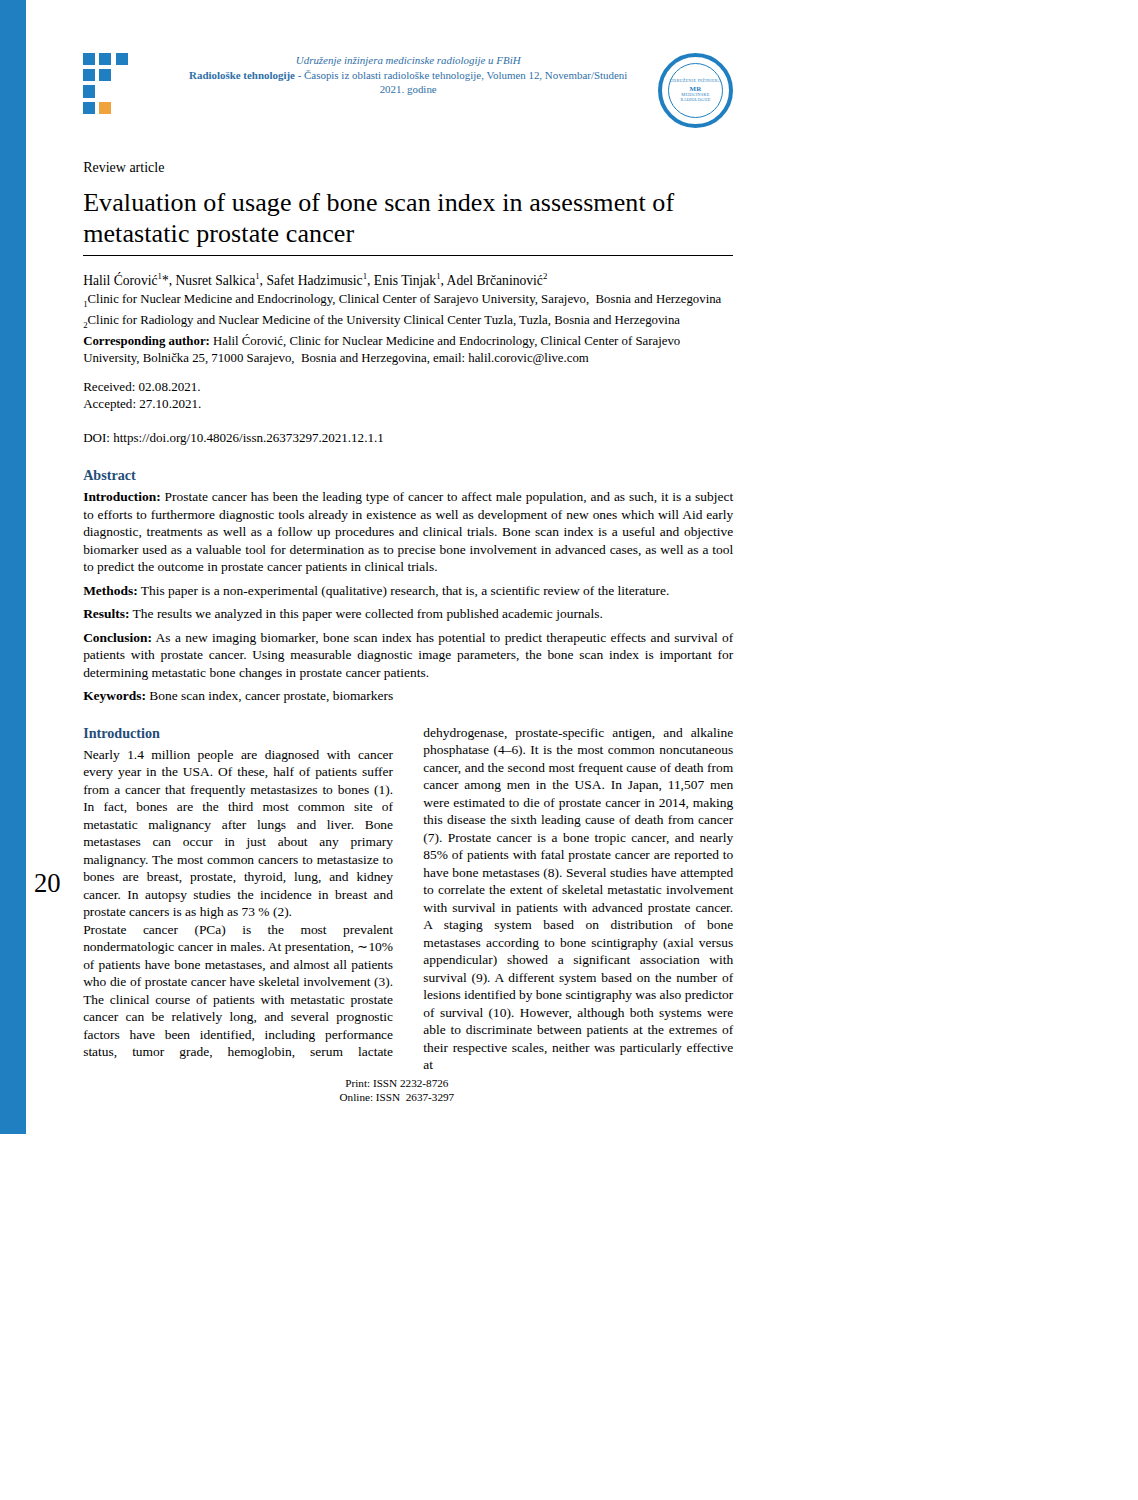Udruženje inžinjera medicinske radiologije u FBiH
Radiološke tehnologije - Časopis iz oblasti radiološke tehnologije, Volumen 12, Novembar/Studeni 2021. godine
UDRUŽENJE INŽINJERA MR MEDICINSKE RADIOLOGIJE
Review article
Evaluation of usage of bone scan index in assessment of metastatic prostate cancer
Halil Ćorović1*, Nusret Salkica1, Safet Hadzimusic1, Enis Tinjak1, Adel Brčaninović2
1Clinic for Nuclear Medicine and Endocrinology, Clinical Center of Sarajevo University, Sarajevo, Bosnia and Herzegovina
2Clinic for Radiology and Nuclear Medicine of the University Clinical Center Tuzla, Tuzla, Bosnia and Herzegovina
Corresponding author: Halil Ćorović, Clinic for Nuclear Medicine and Endocrinology, Clinical Center of Sarajevo University, Bolnička 25, 71000 Sarajevo, Bosnia and Herzegovina, email: halil.corovic@live.com
Received: 02.08.2021.
Accepted: 27.10.2021.
DOI: https://doi.org/10.48026/issn.26373297.2021.12.1.1
Abstract
Introduction: Prostate cancer has been the leading type of cancer to affect male population, and as such, it is a subject to efforts to furthermore diagnostic tools already in existence as well as development of new ones which will Aid early diagnostic, treatments as well as a follow up procedures and clinical trials. Bone scan index is a useful and objective biomarker used as a valuable tool for determination as to precise bone involvement in advanced cases, as well as a tool to predict the outcome in prostate cancer patients in clinical trials.
Methods: This paper is a non-experimental (qualitative) research, that is, a scientific review of the literature.
Results: The results we analyzed in this paper were collected from published academic journals.
Conclusion: As a new imaging biomarker, bone scan index has potential to predict therapeutic effects and survival of patients with prostate cancer. Using measurable diagnostic image parameters, the bone scan index is important for determining metastatic bone changes in prostate cancer patients.
Keywords: Bone scan index, cancer prostate, biomarkers
Introduction
Nearly 1.4 million people are diagnosed with cancer every year in the USA. Of these, half of patients suffer from a cancer that frequently metastasizes to bones (1). In fact, bones are the third most common site of metastatic malignancy after lungs and liver. Bone metastases can occur in just about any primary malignancy. The most common cancers to metastasize to bones are breast, prostate, thyroid, lung, and kidney cancer. In autopsy studies the incidence in breast and prostate cancers is as high as 73 % (2).
Prostate cancer (PCa) is the most prevalent nondermatologic cancer in males. At presentation, ∼10% of patients have bone metastases, and almost all patients who die of prostate cancer have skeletal involvement (3). The clinical course of patients with metastatic prostate cancer can be relatively long, and several prognostic factors have been identified, including performance status, tumor grade, hemoglobin, serum lactate dehydrogenase, prostate-specific antigen, and alkaline phosphatase (4–6). It is the most common noncutaneous cancer, and the second most frequent cause of death from cancer among men in the USA. In Japan, 11,507 men were estimated to die of prostate cancer in 2014, making this disease the sixth leading cause of death from cancer (7). Prostate cancer is a bone tropic cancer, and nearly 85% of patients with fatal prostate cancer are reported to have bone metastases (8). Several studies have attempted to correlate the extent of skeletal metastatic involvement with survival in patients with advanced prostate cancer. A staging system based on distribution of bone metastases according to bone scintigraphy (axial versus appendicular) showed a significant association with survival (9). A different system based on the number of lesions identified by bone scintigraphy was also predictor of survival (10). However, although both systems were able to discriminate between patients at the extremes of their respective scales, neither was particularly effective at
20
Print: ISSN 2232-8726
Online: ISSN 2637-3297